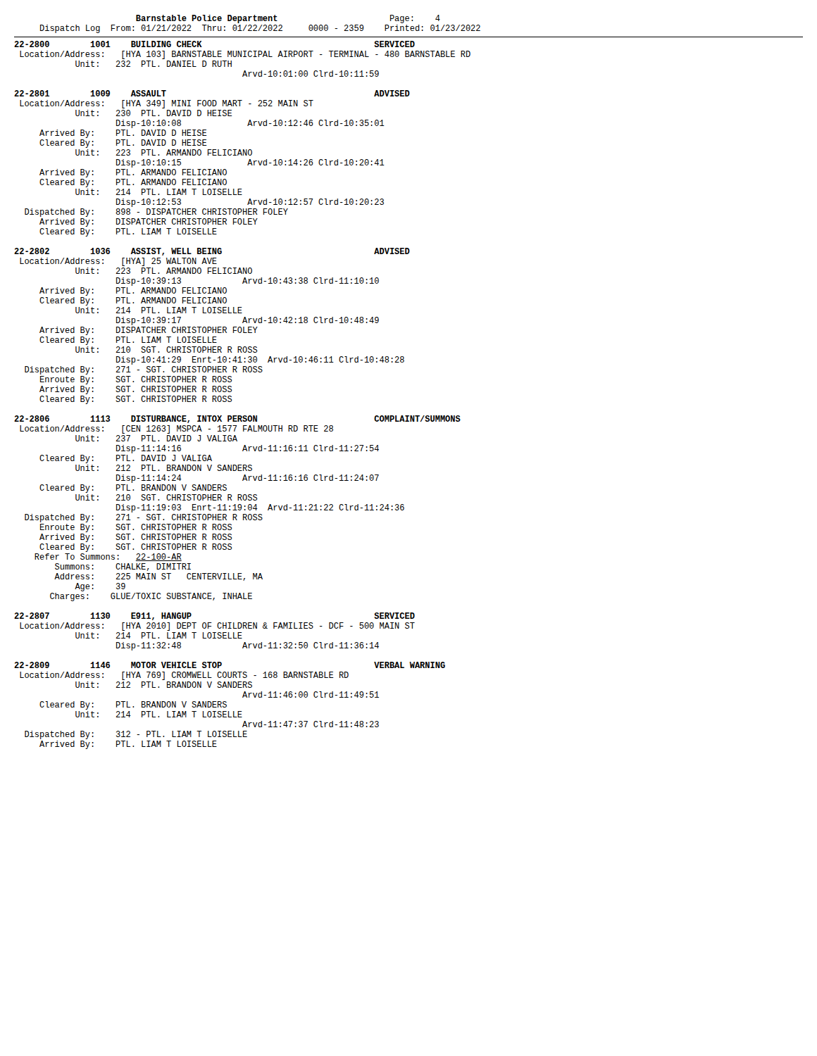Barnstable Police Department                      Page:    4
     Dispatch Log  From: 01/21/2022  Thru: 01/22/2022     0000 - 2359    Printed: 01/23/2022
22-2800        1001    BUILDING CHECK                                  SERVICED
 Location/Address:   [HYA 103] BARNSTABLE MUNICIPAL AIRPORT - TERMINAL - 480 BARNSTABLE RD
            Unit:   232  PTL. DANIEL D RUTH
                                             Arvd-10:01:00 Clrd-10:11:59

22-2801        1009    ASSAULT                                         ADVISED
 Location/Address:   [HYA 349] MINI FOOD MART - 252 MAIN ST
            Unit:   230  PTL. DAVID D HEISE
                    Disp-10:10:08             Arvd-10:12:46 Clrd-10:35:01
     Arrived By:    PTL. DAVID D HEISE
     Cleared By:    PTL. DAVID D HEISE
            Unit:   223  PTL. ARMANDO FELICIANO
                    Disp-10:10:15             Arvd-10:14:26 Clrd-10:20:41
     Arrived By:    PTL. ARMANDO FELICIANO
     Cleared By:    PTL. ARMANDO FELICIANO
            Unit:   214  PTL. LIAM T LOISELLE
                    Disp-10:12:53             Arvd-10:12:57 Clrd-10:20:23
  Dispatched By:    898 - DISPATCHER CHRISTOPHER FOLEY
     Arrived By:    DISPATCHER CHRISTOPHER FOLEY
     Cleared By:    PTL. LIAM T LOISELLE

22-2802        1036    ASSIST, WELL BEING                              ADVISED
 Location/Address:   [HYA] 25 WALTON AVE
            Unit:   223  PTL. ARMANDO FELICIANO
                    Disp-10:39:13            Arvd-10:43:38 Clrd-11:10:10
     Arrived By:    PTL. ARMANDO FELICIANO
     Cleared By:    PTL. ARMANDO FELICIANO
            Unit:   214  PTL. LIAM T LOISELLE
                    Disp-10:39:17            Arvd-10:42:18 Clrd-10:48:49
     Arrived By:    DISPATCHER CHRISTOPHER FOLEY
     Cleared By:    PTL. LIAM T LOISELLE
            Unit:   210  SGT. CHRISTOPHER R ROSS
                    Disp-10:41:29  Enrt-10:41:30  Arvd-10:46:11 Clrd-10:48:28
  Dispatched By:    271 - SGT. CHRISTOPHER R ROSS
     Enroute By:    SGT. CHRISTOPHER R ROSS
     Arrived By:    SGT. CHRISTOPHER R ROSS
     Cleared By:    SGT. CHRISTOPHER R ROSS

22-2806        1113    DISTURBANCE, INTOX PERSON                       COMPLAINT/SUMMONS
 Location/Address:   [CEN 1263] MSPCA - 1577 FALMOUTH RD RTE 28
            Unit:   237  PTL. DAVID J VALIGA
                    Disp-11:14:16            Arvd-11:16:11 Clrd-11:27:54
     Cleared By:    PTL. DAVID J VALIGA
            Unit:   212  PTL. BRANDON V SANDERS
                    Disp-11:14:24            Arvd-11:16:16 Clrd-11:24:07
     Cleared By:    PTL. BRANDON V SANDERS
            Unit:   210  SGT. CHRISTOPHER R ROSS
                    Disp-11:19:03  Enrt-11:19:04  Arvd-11:21:22 Clrd-11:24:36
  Dispatched By:    271 - SGT. CHRISTOPHER R ROSS
     Enroute By:    SGT. CHRISTOPHER R ROSS
     Arrived By:    SGT. CHRISTOPHER R ROSS
     Cleared By:    SGT. CHRISTOPHER R ROSS
    Refer To Summons:   22-100-AR
        Summons:    CHALKE, DIMITRI
        Address:    225 MAIN ST   CENTERVILLE, MA
            Age:    39
       Charges:    GLUE/TOXIC SUBSTANCE, INHALE

22-2807        1130    E911, HANGUP                                    SERVICED
 Location/Address:   [HYA 2010] DEPT OF CHILDREN & FAMILIES - DCF - 500 MAIN ST
            Unit:   214  PTL. LIAM T LOISELLE
                    Disp-11:32:48            Arvd-11:32:50 Clrd-11:36:14

22-2809        1146    MOTOR VEHICLE STOP                              VERBAL WARNING
 Location/Address:   [HYA 769] CROMWELL COURTS - 168 BARNSTABLE RD
            Unit:   212  PTL. BRANDON V SANDERS
                                             Arvd-11:46:00 Clrd-11:49:51
     Cleared By:    PTL. BRANDON V SANDERS
            Unit:   214  PTL. LIAM T LOISELLE
                                             Arvd-11:47:37 Clrd-11:48:23
  Dispatched By:    312 - PTL. LIAM T LOISELLE
     Arrived By:    PTL. LIAM T LOISELLE